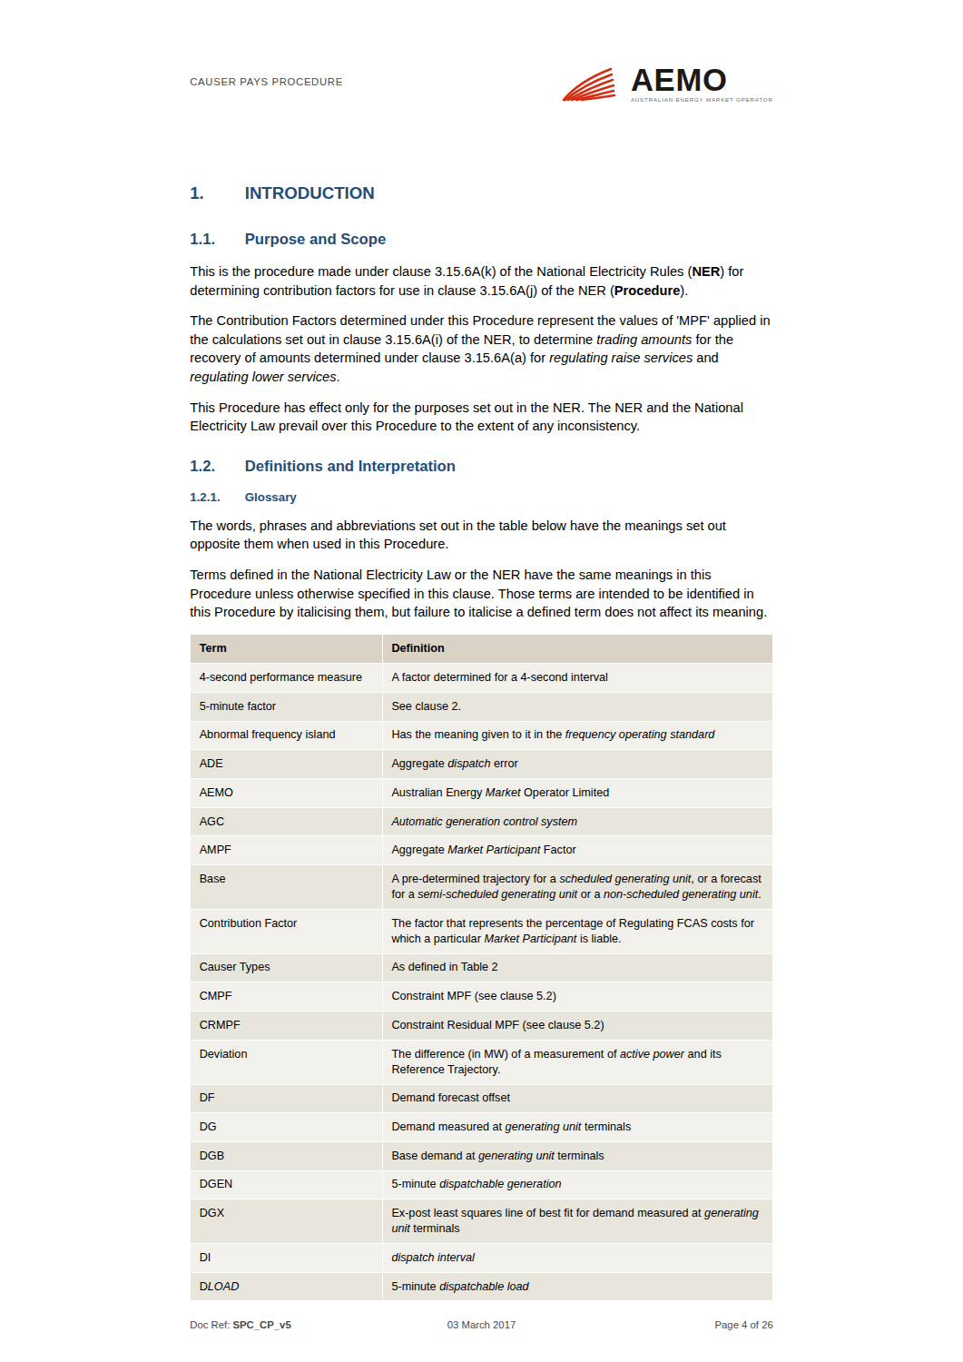CAUSER PAYS PROCEDURE
AEMO
AUSTRALIAN ENERGY MARKET OPERATOR
1. INTRODUCTION
1.1. Purpose and Scope
This is the procedure made under clause 3.15.6A(k) of the National Electricity Rules (NER) for determining contribution factors for use in clause 3.15.6A(j) of the NER (Procedure).
The Contribution Factors determined under this Procedure represent the values of 'MPF' applied in the calculations set out in clause 3.15.6A(i) of the NER, to determine trading amounts for the recovery of amounts determined under clause 3.15.6A(a) for regulating raise services and regulating lower services.
This Procedure has effect only for the purposes set out in the NER. The NER and the National Electricity Law prevail over this Procedure to the extent of any inconsistency.
1.2. Definitions and Interpretation
1.2.1. Glossary
The words, phrases and abbreviations set out in the table below have the meanings set out opposite them when used in this Procedure.
Terms defined in the National Electricity Law or the NER have the same meanings in this Procedure unless otherwise specified in this clause. Those terms are intended to be identified in this Procedure by italicising them, but failure to italicise a defined term does not affect its meaning.
| Term | Definition |
| --- | --- |
| 4-second performance measure | A factor determined for a 4-second interval |
| 5-minute factor | See clause 2. |
| Abnormal frequency island | Has the meaning given to it in the frequency operating standard |
| ADE | Aggregate dispatch error |
| AEMO | Australian Energy Market Operator Limited |
| AGC | Automatic generation control system |
| AMPF | Aggregate Market Participant Factor |
| Base | A pre-determined trajectory for a scheduled generating unit , or a forecast for a semi-scheduled generating unit or a non-scheduled generating unit . |
| Contribution Factor | The factor that represents the percentage of Regulating FCAS costs for which a particular Market Participant is liable. |
| Causer Types | As defined in Table 2 |
| CMPF | Constraint MPF (see clause 5.2) |
| CRMPF | Constraint Residual MPF (see clause 5.2) |
| Deviation | The difference (in MW) of a measurement of active power and its Reference Trajectory. |
| DF | Demand forecast offset |
| DG | Demand measured at generating unit terminals |
| DGB | Base demand at generating unit terminals |
| DGEN | 5-minute dispatchable generation |
| DGX | Ex-post least squares line of best fit for demand measured at generating unit terminals |
| DI | dispatch interval |
| D LOAD | 5-minute dispatchable load |
Doc Ref: SPC_CP_v5
03 March 2017
Page 4 of 26